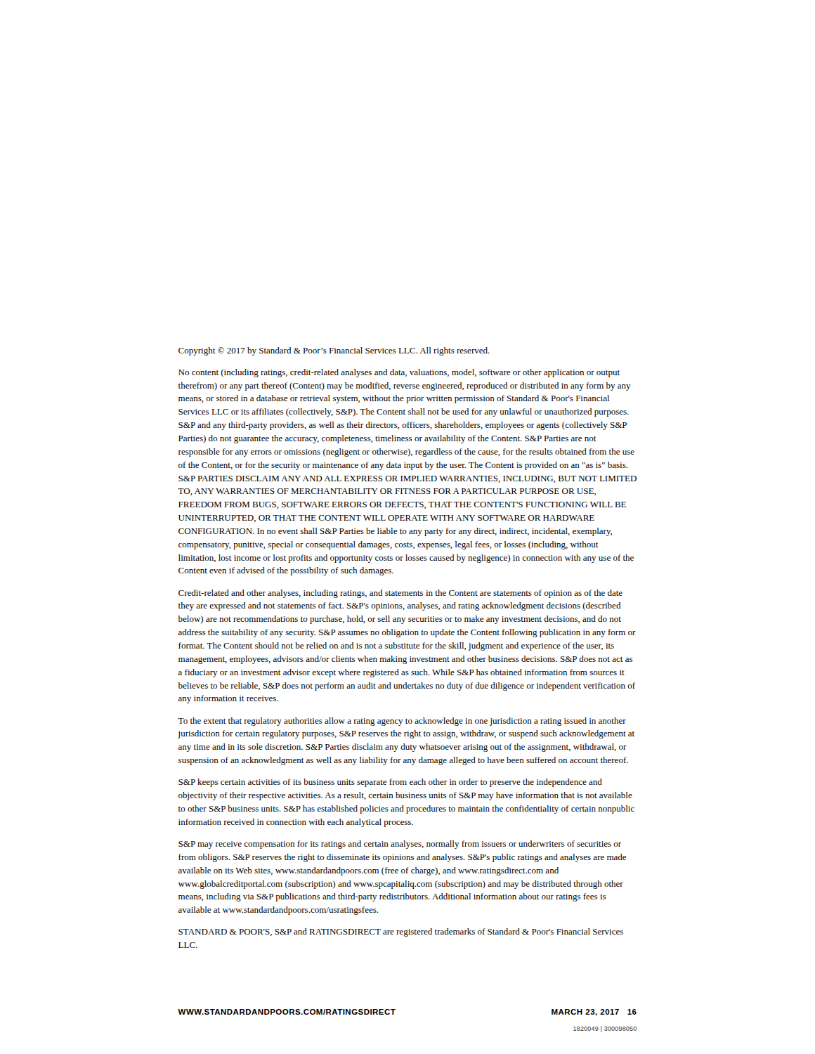Copyright © 2017 by Standard & Poor’s Financial Services LLC. All rights reserved.
No content (including ratings, credit-related analyses and data, valuations, model, software or other application or output therefrom) or any part thereof (Content) may be modified, reverse engineered, reproduced or distributed in any form by any means, or stored in a database or retrieval system, without the prior written permission of Standard & Poor's Financial Services LLC or its affiliates (collectively, S&P). The Content shall not be used for any unlawful or unauthorized purposes. S&P and any third-party providers, as well as their directors, officers, shareholders, employees or agents (collectively S&P Parties) do not guarantee the accuracy, completeness, timeliness or availability of the Content. S&P Parties are not responsible for any errors or omissions (negligent or otherwise), regardless of the cause, for the results obtained from the use of the Content, or for the security or maintenance of any data input by the user. The Content is provided on an "as is" basis. S&P PARTIES DISCLAIM ANY AND ALL EXPRESS OR IMPLIED WARRANTIES, INCLUDING, BUT NOT LIMITED TO, ANY WARRANTIES OF MERCHANTABILITY OR FITNESS FOR A PARTICULAR PURPOSE OR USE, FREEDOM FROM BUGS, SOFTWARE ERRORS OR DEFECTS, THAT THE CONTENT'S FUNCTIONING WILL BE UNINTERRUPTED, OR THAT THE CONTENT WILL OPERATE WITH ANY SOFTWARE OR HARDWARE CONFIGURATION. In no event shall S&P Parties be liable to any party for any direct, indirect, incidental, exemplary, compensatory, punitive, special or consequential damages, costs, expenses, legal fees, or losses (including, without limitation, lost income or lost profits and opportunity costs or losses caused by negligence) in connection with any use of the Content even if advised of the possibility of such damages.
Credit-related and other analyses, including ratings, and statements in the Content are statements of opinion as of the date they are expressed and not statements of fact. S&P's opinions, analyses, and rating acknowledgment decisions (described below) are not recommendations to purchase, hold, or sell any securities or to make any investment decisions, and do not address the suitability of any security. S&P assumes no obligation to update the Content following publication in any form or format. The Content should not be relied on and is not a substitute for the skill, judgment and experience of the user, its management, employees, advisors and/or clients when making investment and other business decisions. S&P does not act as a fiduciary or an investment advisor except where registered as such. While S&P has obtained information from sources it believes to be reliable, S&P does not perform an audit and undertakes no duty of due diligence or independent verification of any information it receives.
To the extent that regulatory authorities allow a rating agency to acknowledge in one jurisdiction a rating issued in another jurisdiction for certain regulatory purposes, S&P reserves the right to assign, withdraw, or suspend such acknowledgement at any time and in its sole discretion. S&P Parties disclaim any duty whatsoever arising out of the assignment, withdrawal, or suspension of an acknowledgment as well as any liability for any damage alleged to have been suffered on account thereof.
S&P keeps certain activities of its business units separate from each other in order to preserve the independence and objectivity of their respective activities. As a result, certain business units of S&P may have information that is not available to other S&P business units. S&P has established policies and procedures to maintain the confidentiality of certain nonpublic information received in connection with each analytical process.
S&P may receive compensation for its ratings and certain analyses, normally from issuers or underwriters of securities or from obligors. S&P reserves the right to disseminate its opinions and analyses. S&P's public ratings and analyses are made available on its Web sites, www.standardandpoors.com (free of charge), and www.ratingsdirect.com and www.globalcreditportal.com (subscription) and www.spcapitaliq.com (subscription) and may be distributed through other means, including via S&P publications and third-party redistributors. Additional information about our ratings fees is available at www.standardandpoors.com/usratingsfees.
STANDARD & POOR'S, S&P and RATINGSDIRECT are registered trademarks of Standard & Poor's Financial Services LLC.
WWW.STANDARDANDPOORS.COM/RATINGSDIRECT
MARCH 23, 2017 16
1820049 | 300098050